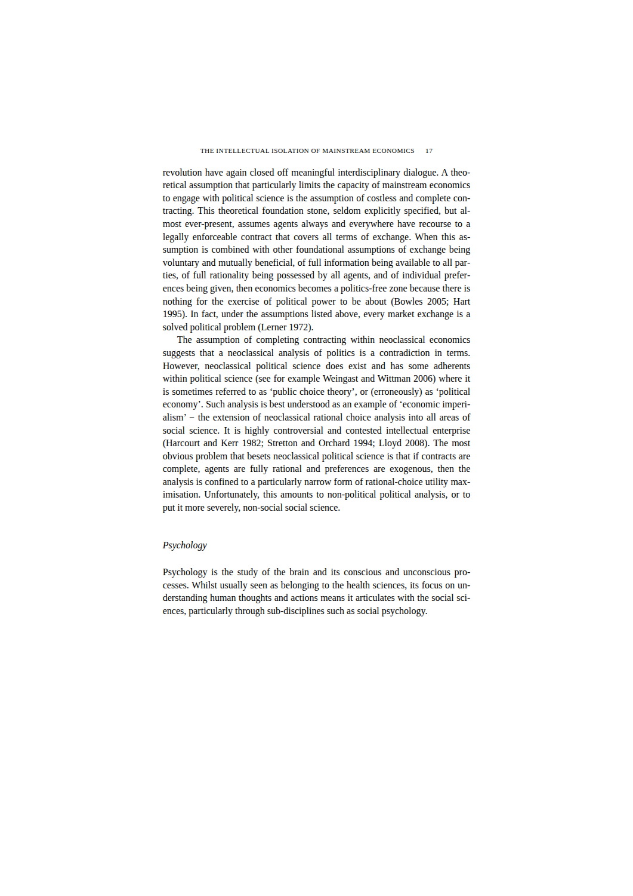THE INTELLECTUAL ISOLATION OF MAINSTREAM ECONOMICS17
revolution have again closed off meaningful interdisciplinary dialogue. A theoretical assumption that particularly limits the capacity of mainstream economics to engage with political science is the assumption of costless and complete contracting. This theoretical foundation stone, seldom explicitly specified, but almost ever-present, assumes agents always and everywhere have recourse to a legally enforceable contract that covers all terms of exchange. When this assumption is combined with other foundational assumptions of exchange being voluntary and mutually beneficial, of full information being available to all parties, of full rationality being possessed by all agents, and of individual preferences being given, then economics becomes a politics-free zone because there is nothing for the exercise of political power to be about (Bowles 2005; Hart 1995). In fact, under the assumptions listed above, every market exchange is a solved political problem (Lerner 1972).
The assumption of completing contracting within neoclassical economics suggests that a neoclassical analysis of politics is a contradiction in terms. However, neoclassical political science does exist and has some adherents within political science (see for example Weingast and Wittman 2006) where it is sometimes referred to as ‘public choice theory’, or (erroneously) as ‘political economy’. Such analysis is best understood as an example of ‘economic imperialism’ − the extension of neoclassical rational choice analysis into all areas of social science. It is highly controversial and contested intellectual enterprise (Harcourt and Kerr 1982; Stretton and Orchard 1994; Lloyd 2008). The most obvious problem that besets neoclassical political science is that if contracts are complete, agents are fully rational and preferences are exogenous, then the analysis is confined to a particularly narrow form of rational-choice utility maximisation. Unfortunately, this amounts to non-political political analysis, or to put it more severely, non-social social science.
Psychology
Psychology is the study of the brain and its conscious and unconscious processes. Whilst usually seen as belonging to the health sciences, its focus on understanding human thoughts and actions means it articulates with the social sciences, particularly through sub-disciplines such as social psychology.